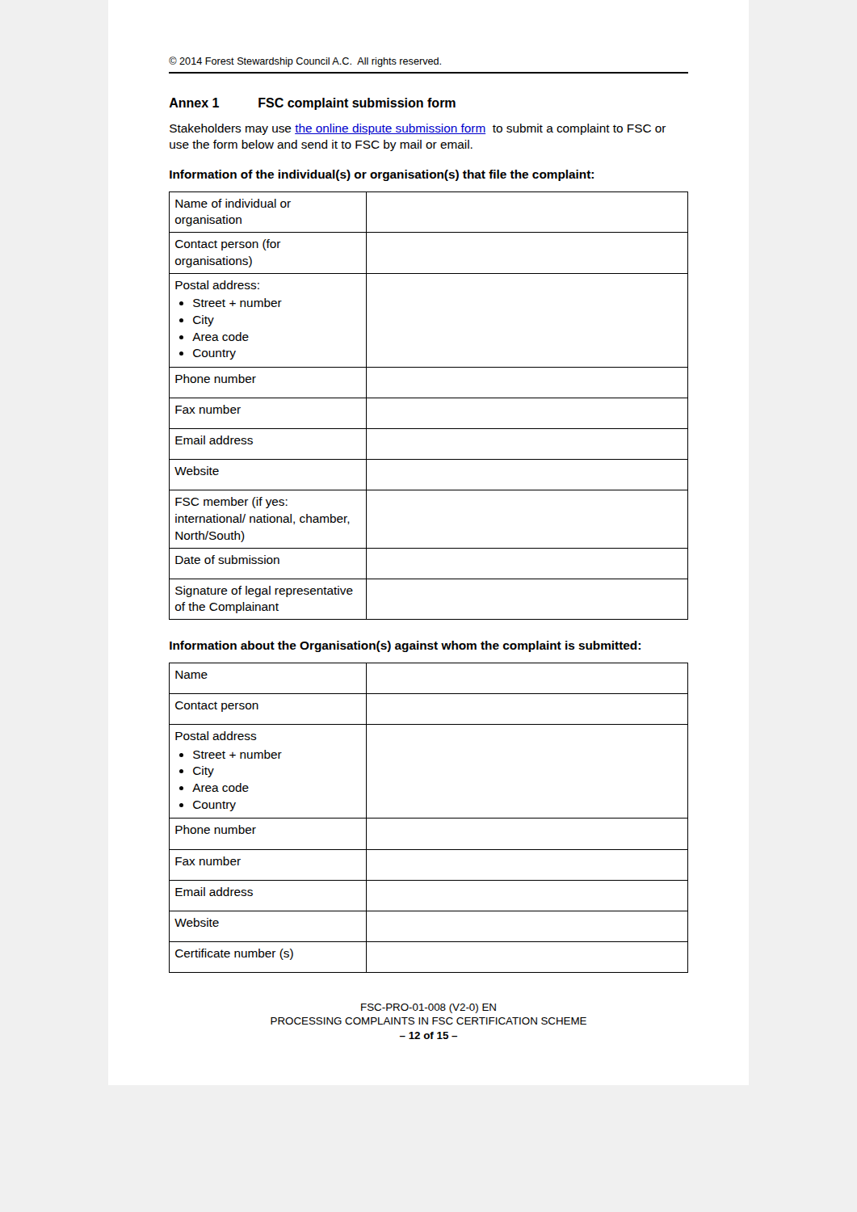© 2014 Forest Stewardship Council A.C. All rights reserved.
Annex 1 FSC complaint submission form
Stakeholders may use the online dispute submission form to submit a complaint to FSC or use the form below and send it to FSC by mail or email.
Information of the individual(s) or organisation(s) that file the complaint:
| Name of individual or organisation | |
| Contact person (for organisations) | |
| Postal address: Street + number City Area code Country | |
| Phone number | |
| Fax number | |
| Email address | |
| Website | |
| FSC member (if yes: international/ national, chamber, North/South) | |
| Date of submission | |
| Signature of legal representative of the Complainant | |
Information about the Organisation(s) against whom the complaint is submitted:
| Name | |
| Contact person | |
| Postal address Street + number City Area code Country | |
| Phone number | |
| Fax number | |
| Email address | |
| Website | |
| Certificate number (s) | |
FSC-PRO-01-008 (V2-0) EN
PROCESSING COMPLAINTS IN FSC CERTIFICATION SCHEME
– 12 of 15 –